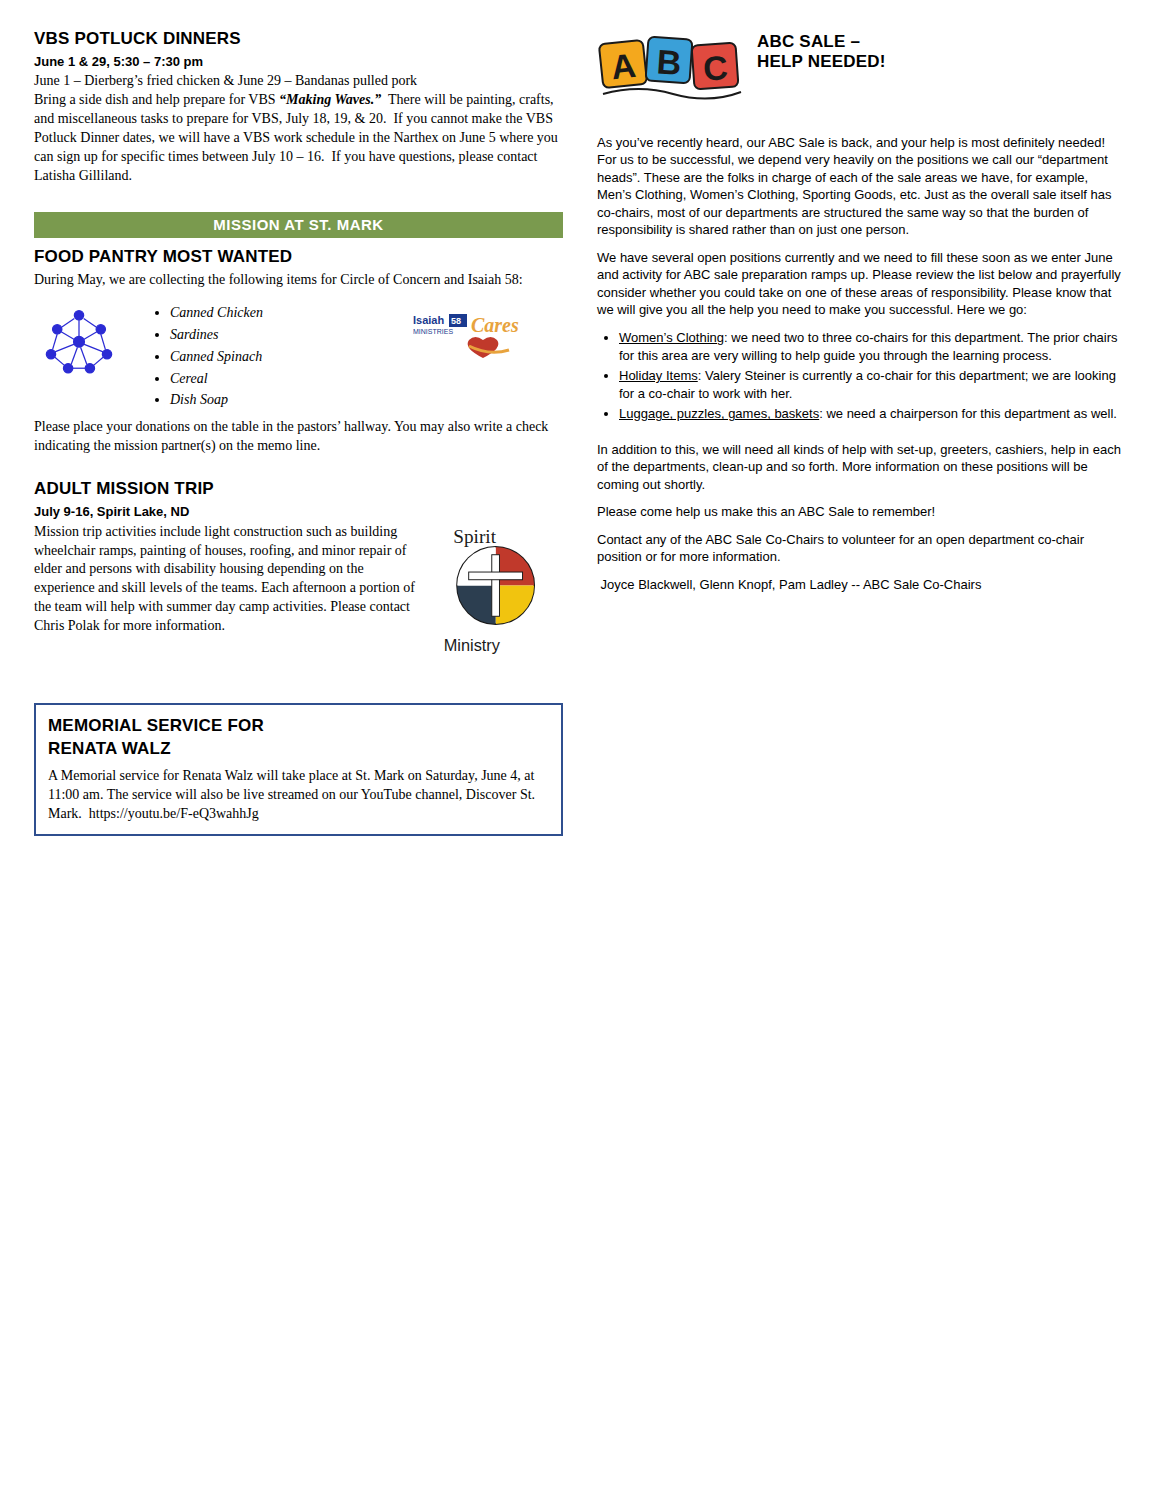VBS POTLUCK DINNERS
June 1 & 29, 5:30 – 7:30 pm
June 1 – Dierberg’s fried chicken & June 29 – Bandanas pulled pork
Bring a side dish and help prepare for VBS “Making Waves.” There will be painting, crafts, and miscellaneous tasks to prepare for VBS, July 18, 19, & 20. If you cannot make the VBS Potluck Dinner dates, we will have a VBS work schedule in the Narthex on June 5 where you can sign up for specific times between July 10 – 16. If you have questions, please contact Latisha Gilliland.
MISSION AT ST. MARK
FOOD PANTRY MOST WANTED
During May, we are collecting the following items for Circle of Concern and Isaiah 58:
Canned Chicken
Sardines
Canned Spinach
Cereal
Dish Soap
Isaiah 58 MINISTRIES Cares
Please place your donations on the table in the pastors’ hallway. You may also write a check indicating the mission partner(s) on the memo line.
ADULT MISSION TRIP
July 9-16, Spirit Lake, ND
Mission trip activities include light construction such as building wheelchair ramps, painting of houses, roofing, and minor repair of elder and persons with disability housing depending on the experience and skill levels of the teams. Each afternoon a portion of the team will help with summer day camp activities. Please contact Chris Polak for more information.
Spirit Ministry
MEMORIAL SERVICE FOR
RENATA WALZ
A Memorial service for Renata Walz will take place at St. Mark on Saturday, June 4, at 11:00 am. The service will also be live streamed on our YouTube channel, Discover St. Mark. https://youtu.be/F-eQ3wahhJg
A B C
ABC SALE –
HELP NEEDED!
As you’ve recently heard, our ABC Sale is back, and your help is most definitely needed! For us to be successful, we depend very heavily on the positions we call our “department heads”. These are the folks in charge of each of the sale areas we have, for example, Men’s Clothing, Women’s Clothing, Sporting Goods, etc. Just as the overall sale itself has co-chairs, most of our departments are structured the same way so that the burden of responsibility is shared rather than on just one person.
We have several open positions currently and we need to fill these soon as we enter June and activity for ABC sale preparation ramps up. Please review the list below and prayerfully consider whether you could take on one of these areas of responsibility. Please know that we will give you all the help you need to make you successful. Here we go:
Women’s Clothing: we need two to three co-chairs for this department. The prior chairs for this area are very willing to help guide you through the learning process.
Holiday Items: Valery Steiner is currently a co-chair for this department; we are looking for a co-chair to work with her.
Luggage, puzzles, games, baskets: we need a chairperson for this department as well.
In addition to this, we will need all kinds of help with set-up, greeters, cashiers, help in each of the departments, clean-up and so forth. More information on these positions will be coming out shortly.
Please come help us make this an ABC Sale to remember!
Contact any of the ABC Sale Co-Chairs to volunteer for an open department co-chair position or for more information.
Joyce Blackwell, Glenn Knopf, Pam Ladley -- ABC Sale Co-Chairs